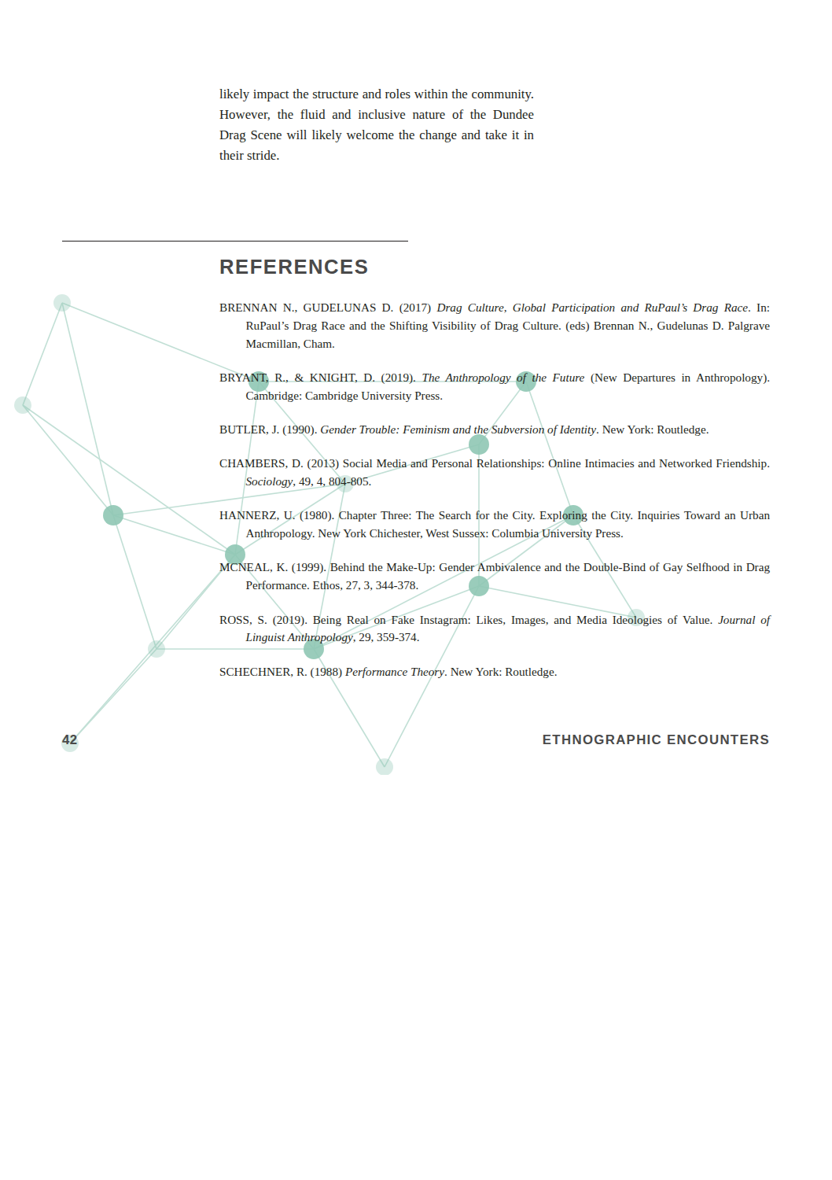likely impact the structure and roles within the community. However, the fluid and inclusive nature of the Dundee Drag Scene will likely welcome the change and take it in their stride.
REFERENCES
BRENNAN N., GUDELUNAS D. (2017) Drag Culture, Global Participation and RuPaul’s Drag Race. In: RuPaul’s Drag Race and the Shifting Visibility of Drag Culture. (eds) Brennan N., Gudelunas D. Palgrave Macmillan, Cham.
BRYANT, R., & KNIGHT, D. (2019). The Anthropology of the Future (New Departures in Anthropology). Cambridge: Cambridge University Press.
BUTLER, J. (1990). Gender Trouble: Feminism and the Subversion of Identity. New York: Routledge.
CHAMBERS, D. (2013) Social Media and Personal Relationships: Online Intimacies and Networked Friendship. Sociology, 49, 4, 804-805.
HANNERZ, U. (1980). Chapter Three: The Search for the City. Exploring the City. Inquiries Toward an Urban Anthropology. New York Chichester, West Sussex: Columbia University Press.
MCNEAL, K. (1999). Behind the Make-Up: Gender Ambivalence and the Double-Bind of Gay Selfhood in Drag Performance. Ethos, 27, 3, 344-378.
ROSS, S. (2019). Being Real on Fake Instagram: Likes, Images, and Media Ideologies of Value. Journal of Linguist Anthropology, 29, 359-374.
SCHECHNER, R. (1988) Performance Theory. New York: Routledge.
42 ETHNOGRAPHIC ENCOUNTERS